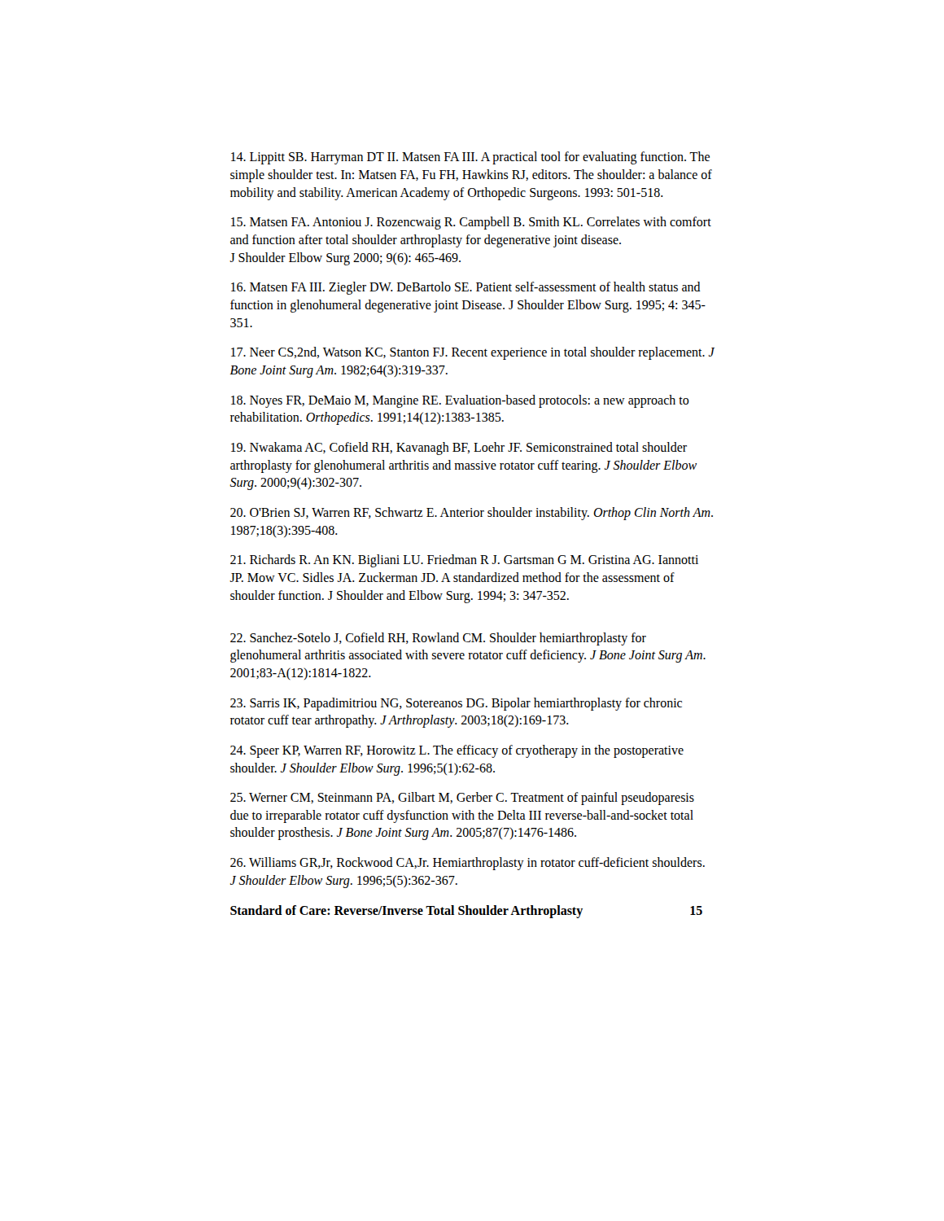14. Lippitt SB. Harryman DT II. Matsen FA III. A practical tool for evaluating function. The simple shoulder test. In: Matsen FA, Fu FH, Hawkins RJ, editors. The shoulder: a balance of mobility and stability. American Academy of Orthopedic Surgeons. 1993: 501-518.
15. Matsen FA. Antoniou J. Rozencwaig R. Campbell B. Smith KL. Correlates with comfort and function after total shoulder arthroplasty for degenerative joint disease.
J Shoulder Elbow Surg 2000; 9(6): 465-469.
16. Matsen FA III. Ziegler DW. DeBartolo SE. Patient self-assessment of health status and function in glenohumeral degenerative joint Disease. J Shoulder Elbow Surg. 1995; 4: 345-351.
17. Neer CS,2nd, Watson KC, Stanton FJ. Recent experience in total shoulder replacement. J Bone Joint Surg Am. 1982;64(3):319-337.
18. Noyes FR, DeMaio M, Mangine RE. Evaluation-based protocols: a new approach to rehabilitation. Orthopedics. 1991;14(12):1383-1385.
19. Nwakama AC, Cofield RH, Kavanagh BF, Loehr JF. Semiconstrained total shoulder arthroplasty for glenohumeral arthritis and massive rotator cuff tearing. J Shoulder Elbow Surg. 2000;9(4):302-307.
20. O'Brien SJ, Warren RF, Schwartz E. Anterior shoulder instability. Orthop Clin North Am. 1987;18(3):395-408.
21. Richards R. An KN. Bigliani LU. Friedman R J. Gartsman G M. Gristina AG. Iannotti JP. Mow VC. Sidles JA. Zuckerman JD. A standardized method for the assessment of shoulder function. J Shoulder and Elbow Surg. 1994; 3: 347-352.
22. Sanchez-Sotelo J, Cofield RH, Rowland CM. Shoulder hemiarthroplasty for glenohumeral arthritis associated with severe rotator cuff deficiency. J Bone Joint Surg Am. 2001;83-A(12):1814-1822.
23. Sarris IK, Papadimitriou NG, Sotereanos DG. Bipolar hemiarthroplasty for chronic rotator cuff tear arthropathy. J Arthroplasty. 2003;18(2):169-173.
24. Speer KP, Warren RF, Horowitz L. The efficacy of cryotherapy in the postoperative shoulder. J Shoulder Elbow Surg. 1996;5(1):62-68.
25. Werner CM, Steinmann PA, Gilbart M, Gerber C. Treatment of painful pseudoparesis due to irreparable rotator cuff dysfunction with the Delta III reverse-ball-and-socket total shoulder prosthesis. J Bone Joint Surg Am. 2005;87(7):1476-1486.
26. Williams GR,Jr, Rockwood CA,Jr. Hemiarthroplasty in rotator cuff-deficient shoulders. J Shoulder Elbow Surg. 1996;5(5):362-367.
Standard of Care: Reverse/Inverse Total Shoulder Arthroplasty 15